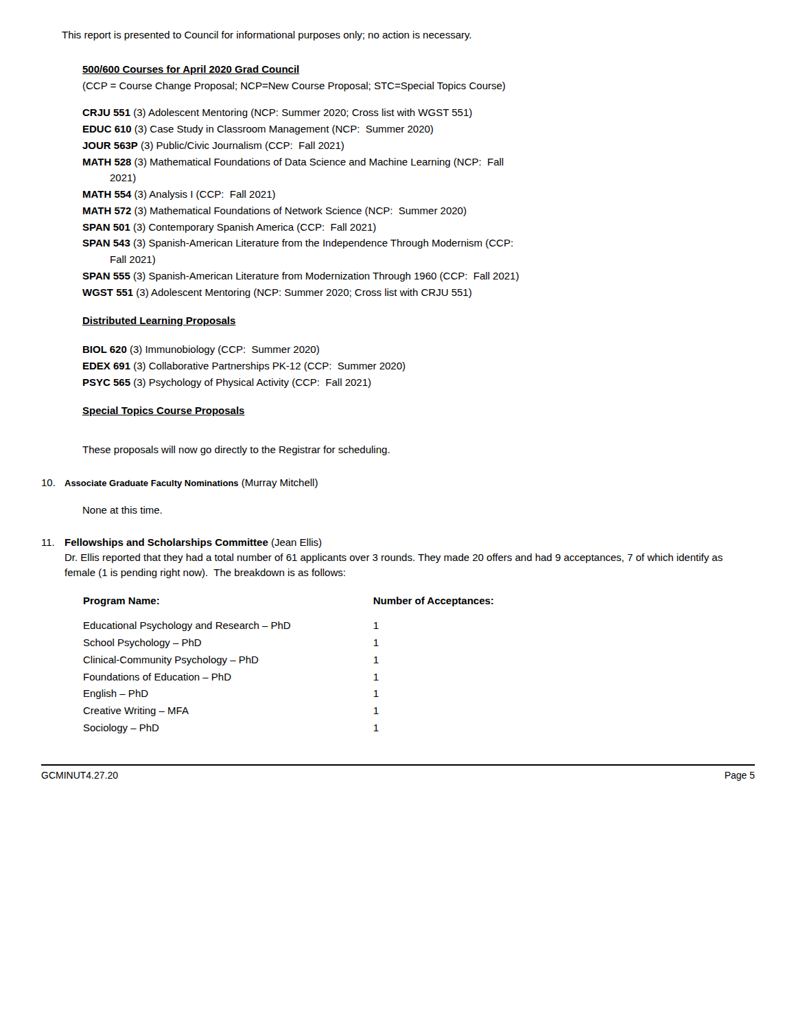This report is presented to Council for informational purposes only; no action is necessary.
500/600 Courses for April 2020 Grad Council
(CCP = Course Change Proposal; NCP=New Course Proposal; STC=Special Topics Course)
CRJU 551 (3) Adolescent Mentoring (NCP: Summer 2020; Cross list with WGST 551)
EDUC 610 (3) Case Study in Classroom Management (NCP: Summer 2020)
JOUR 563P (3) Public/Civic Journalism (CCP: Fall 2021)
MATH 528 (3) Mathematical Foundations of Data Science and Machine Learning (NCP: Fall
2021)
MATH 554 (3) Analysis I (CCP: Fall 2021)
MATH 572 (3) Mathematical Foundations of Network Science (NCP: Summer 2020)
SPAN 501 (3) Contemporary Spanish America (CCP: Fall 2021)
SPAN 543 (3) Spanish-American Literature from the Independence Through Modernism (CCP:
Fall 2021)
SPAN 555 (3) Spanish-American Literature from Modernization Through 1960 (CCP: Fall 2021)
WGST 551 (3) Adolescent Mentoring (NCP: Summer 2020; Cross list with CRJU 551)
Distributed Learning Proposals
BIOL 620 (3) Immunobiology (CCP: Summer 2020)
EDEX 691 (3) Collaborative Partnerships PK-12 (CCP: Summer 2020)
PSYC 565 (3) Psychology of Physical Activity (CCP: Fall 2021)
Special Topics Course Proposals
These proposals will now go directly to the Registrar for scheduling.
10. Associate Graduate Faculty Nominations (Murray Mitchell)
None at this time.
11. Fellowships and Scholarships Committee (Jean Ellis)
Dr. Ellis reported that they had a total number of 61 applicants over 3 rounds. They made 20 offers and had 9 acceptances, 7 of which identify as female (1 is pending right now). The breakdown is as follows:
| Program Name: | Number of Acceptances: |
| --- | --- |
| Educational Psychology and Research – PhD | 1 |
| School Psychology – PhD | 1 |
| Clinical-Community Psychology – PhD | 1 |
| Foundations of Education – PhD | 1 |
| English – PhD | 1 |
| Creative Writing – MFA | 1 |
| Sociology – PhD | 1 |
GCMINUT4.27.20 Page 5